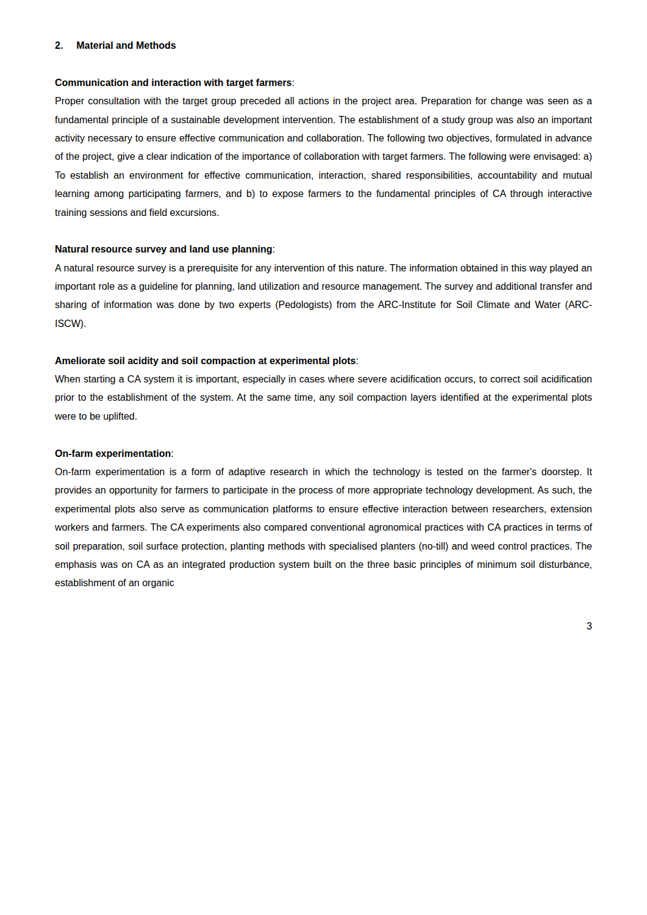2. Material and Methods
Communication and interaction with target farmers
:
Proper consultation with the target group preceded all actions in the project area. Preparation for change was seen as a fundamental principle of a sustainable development intervention. The establishment of a study group was also an important activity necessary to ensure effective communication and collaboration. The following two objectives, formulated in advance of the project, give a clear indication of the importance of collaboration with target farmers. The following were envisaged: a) To establish an environment for effective communication, interaction, shared responsibilities, accountability and mutual learning among participating farmers, and b) to expose farmers to the fundamental principles of CA through interactive training sessions and field excursions.
Natural resource survey and land use planning
:
A natural resource survey is a prerequisite for any intervention of this nature. The information obtained in this way played an important role as a guideline for planning, land utilization and resource management. The survey and additional transfer and sharing of information was done by two experts (Pedologists) from the ARC-Institute for Soil Climate and Water (ARC-ISCW).
Ameliorate soil acidity and soil compaction at experimental plots
:
When starting a CA system it is important, especially in cases where severe acidification occurs, to correct soil acidification prior to the establishment of the system. At the same time, any soil compaction layers identified at the experimental plots were to be uplifted.
On-farm experimentation
:
On-farm experimentation is a form of adaptive research in which the technology is tested on the farmer's doorstep. It provides an opportunity for farmers to participate in the process of more appropriate technology development. As such, the experimental plots also serve as communication platforms to ensure effective interaction between researchers, extension workers and farmers. The CA experiments also compared conventional agronomical practices with CA practices in terms of soil preparation, soil surface protection, planting methods with specialised planters (no-till) and weed control practices. The emphasis was on CA as an integrated production system built on the three basic principles of minimum soil disturbance, establishment of an organic
3